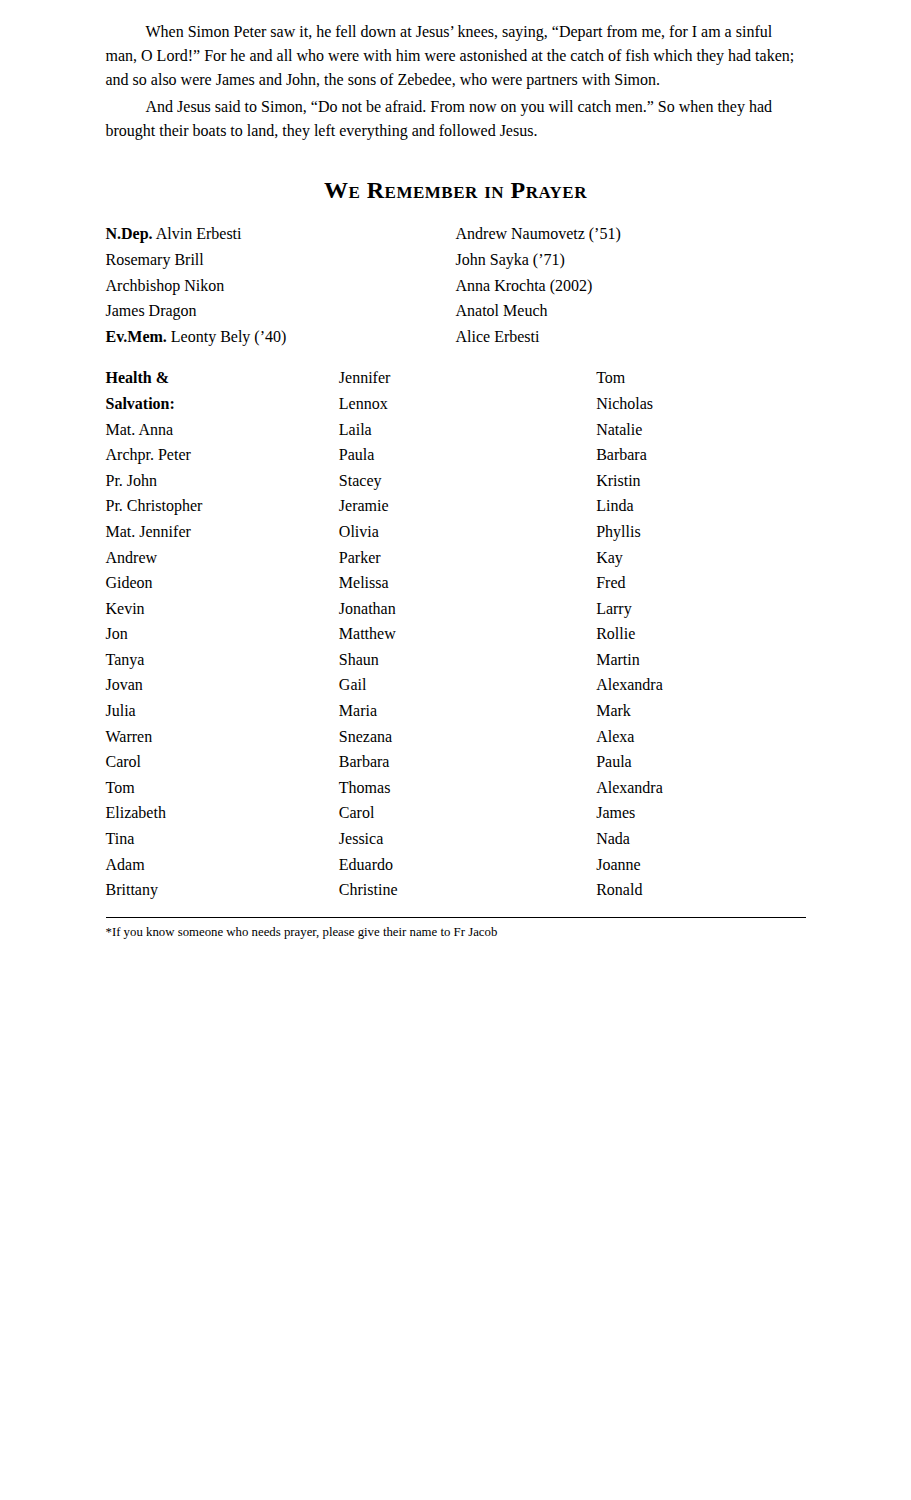When Simon Peter saw it, he fell down at Jesus’ knees, saying, “Depart from me, for I am a sinful man, O Lord!” For he and all who were with him were astonished at the catch of fish which they had taken; and so also were James and John, the sons of Zebedee, who were partners with Simon.
And Jesus said to Simon, “Do not be afraid. From now on you will catch men.” So when they had brought their boats to land, they left everything and followed Jesus.
We Remember in Prayer
| N.Dep. Alvin Erbesti | Andrew Naumovetz (’51) |
| Rosemary Brill | John Sayka (’71) |
| Archbishop Nikon | Anna Krochta (2002) |
| James Dragon | Anatol Meuch |
| Ev.Mem. Leonty Bely (’40) | Alice Erbesti |
| Health & | Jennifer | Tom |
| Salvation: | Lennox | Nicholas |
| Mat. Anna | Laila | Natalie |
| Archpr. Peter | Paula | Barbara |
| Pr. John | Stacey | Kristin |
| Pr. Christopher | Jeramie | Linda |
| Mat. Jennifer | Olivia | Phyllis |
| Andrew | Parker | Kay |
| Gideon | Melissa | Fred |
| Kevin | Jonathan | Larry |
| Jon | Matthew | Rollie |
| Tanya | Shaun | Martin |
| Jovan | Gail | Alexandra |
| Julia | Maria | Mark |
| Warren | Snezana | Alexa |
| Carol | Barbara | Paula |
| Tom | Thomas | Alexandra |
| Elizabeth | Carol | James |
| Tina | Jessica | Nada |
| Adam | Eduardo | Joanne |
| Brittany | Christine | Ronald |
*If you know someone who needs prayer, please give their name to Fr Jacob